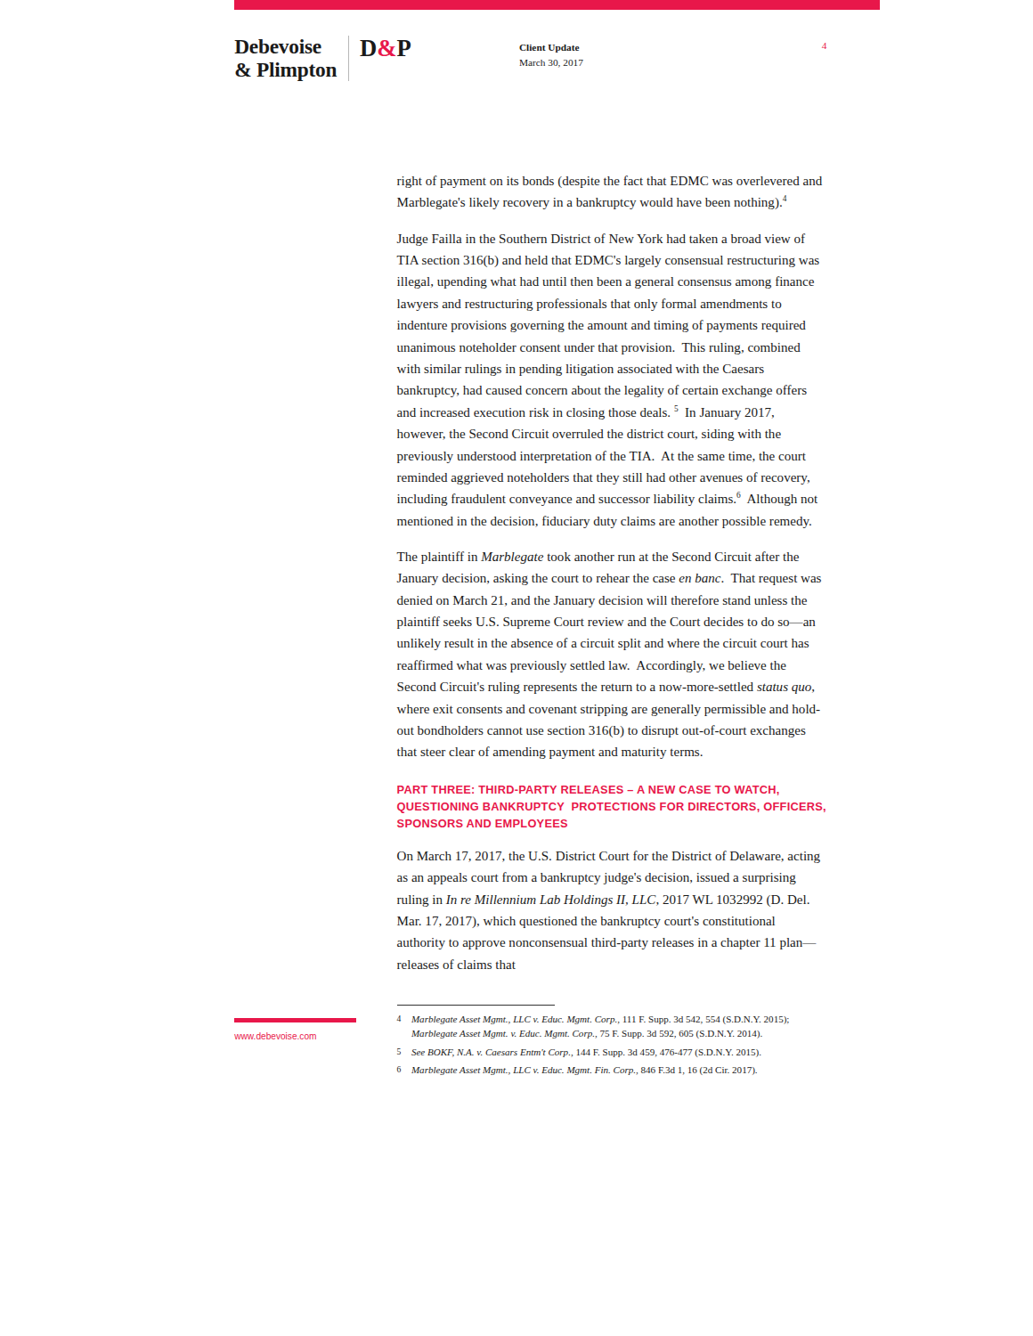Debevoise
& Plimpton
D&P
Client Update
March 30, 2017
4
right of payment on its bonds (despite the fact that EDMC was overlevered and Marblegate's likely recovery in a bankruptcy would have been nothing).4
Judge Failla in the Southern District of New York had taken a broad view of TIA section 316(b) and held that EDMC's largely consensual restructuring was illegal, upending what had until then been a general consensus among finance lawyers and restructuring professionals that only formal amendments to indenture provisions governing the amount and timing of payments required unanimous noteholder consent under that provision. This ruling, combined with similar rulings in pending litigation associated with the Caesars bankruptcy, had caused concern about the legality of certain exchange offers and increased execution risk in closing those deals. 5 In January 2017, however, the Second Circuit overruled the district court, siding with the previously understood interpretation of the TIA. At the same time, the court reminded aggrieved noteholders that they still had other avenues of recovery, including fraudulent conveyance and successor liability claims.6 Although not mentioned in the decision, fiduciary duty claims are another possible remedy.
The plaintiff in Marblegate took another run at the Second Circuit after the January decision, asking the court to rehear the case en banc. That request was denied on March 21, and the January decision will therefore stand unless the plaintiff seeks U.S. Supreme Court review and the Court decides to do so—an unlikely result in the absence of a circuit split and where the circuit court has reaffirmed what was previously settled law. Accordingly, we believe the Second Circuit's ruling represents the return to a now-more-settled status quo, where exit consents and covenant stripping are generally permissible and hold-out bondholders cannot use section 316(b) to disrupt out-of-court exchanges that steer clear of amending payment and maturity terms.
Part Three: Third-Party Releases – A New Case to Watch, Questioning Bankruptcy Protections for Directors, Officers, Sponsors and Employees
On March 17, 2017, the U.S. District Court for the District of Delaware, acting as an appeals court from a bankruptcy judge's decision, issued a surprising ruling in In re Millennium Lab Holdings II, LLC, 2017 WL 1032992 (D. Del. Mar. 17, 2017), which questioned the bankruptcy court's constitutional authority to approve nonconsensual third-party releases in a chapter 11 plan—releases of claims that
4
Marblegate Asset Mgmt., LLC v. Educ. Mgmt. Corp., 111 F. Supp. 3d 542, 554 (S.D.N.Y. 2015); Marblegate Asset Mgmt. v. Educ. Mgmt. Corp., 75 F. Supp. 3d 592, 605 (S.D.N.Y. 2014).
5
See BOKF, N.A. v. Caesars Entm't Corp., 144 F. Supp. 3d 459, 476-477 (S.D.N.Y. 2015).
6
Marblegate Asset Mgmt., LLC v. Educ. Mgmt. Fin. Corp., 846 F.3d 1, 16 (2d Cir. 2017).
www.debevoise.com